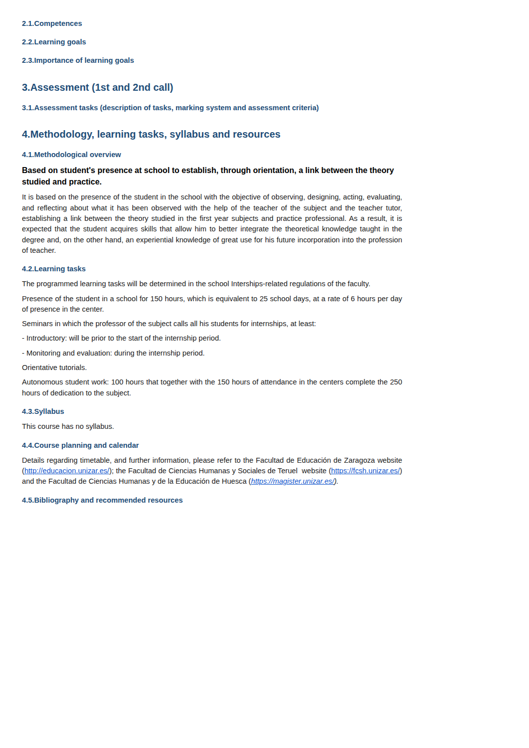2.1.Competences
2.2.Learning goals
2.3.Importance of learning goals
3.Assessment (1st and 2nd call)
3.1.Assessment tasks (description of tasks, marking system and assessment criteria)
4.Methodology, learning tasks, syllabus and resources
4.1.Methodological overview
Based on student's presence at school to establish, through orientation, a link between the theory studied and practice.
It is based on the presence of the student in the school with the objective of observing, designing, acting, evaluating, and reflecting about what it has been observed with the help of the teacher of the subject and the teacher tutor, establishing a link between the theory studied in the first year subjects and practice professional. As a result, it is expected that the student acquires skills that allow him to better integrate the theoretical knowledge taught in the degree and, on the other hand, an experiential knowledge of great use for his future incorporation into the profession of teacher.
4.2.Learning tasks
The programmed learning tasks will be determined in the school Interships-related regulations of the faculty.
Presence of the student in a school for 150 hours, which is equivalent to 25 school days, at a rate of 6 hours per day of presence in the center.
Seminars in which the professor of the subject calls all his students for internships, at least:
- Introductory: will be prior to the start of the internship period.
- Monitoring and evaluation: during the internship period.
Orientative tutorials.
Autonomous student work: 100 hours that together with the 150 hours of attendance in the centers complete the 250 hours of dedication to the subject.
4.3.Syllabus
This course has no syllabus.
4.4.Course planning and calendar
Details regarding timetable, and further information, please refer to the Facultad de Educación de Zaragoza website (http://educacion.unizar.es/); the Facultad de Ciencias Humanas y Sociales de Teruel website (https://fcsh.unizar.es/) and the Facultad de Ciencias Humanas y de la Educación de Huesca (https://magister.unizar.es/).
4.5.Bibliography and recommended resources